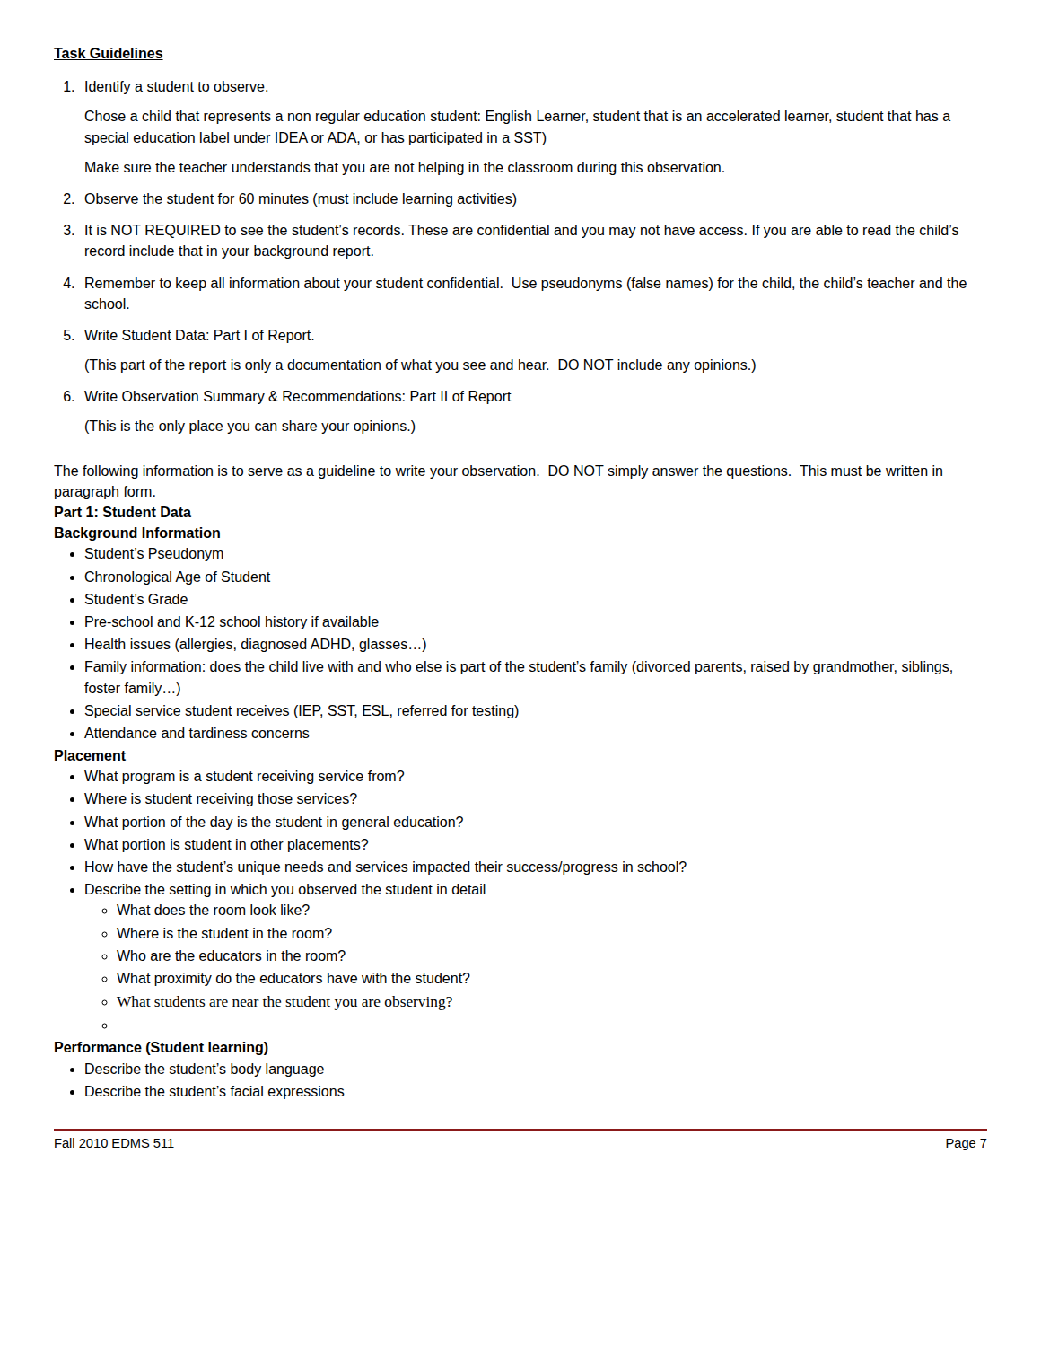Task Guidelines
Identify a student to observe.
Chose a child that represents a non regular education student: English Learner, student that is an accelerated learner, student that has a special education label under IDEA or ADA, or has participated in a SST)
Make sure the teacher understands that you are not helping in the classroom during this observation.
Observe the student for 60 minutes (must include learning activities)
It is NOT REQUIRED to see the student’s records. These are confidential and you may not have access. If you are able to read the child’s record include that in your background report.
Remember to keep all information about your student confidential. Use pseudonyms (false names) for the child, the child’s teacher and the school.
Write Student Data: Part I of Report.
(This part of the report is only a documentation of what you see and hear. DO NOT include any opinions.)
Write Observation Summary & Recommendations: Part II of Report
(This is the only place you can share your opinions.)
The following information is to serve as a guideline to write your observation. DO NOT simply answer the questions. This must be written in paragraph form.
Part 1: Student Data
Background Information
Student’s Pseudonym
Chronological Age of Student
Student’s Grade
Pre-school and K-12 school history if available
Health issues (allergies, diagnosed ADHD, glasses…)
Family information: does the child live with and who else is part of the student’s family (divorced parents, raised by grandmother, siblings, foster family…)
Special service student receives (IEP, SST, ESL, referred for testing)
Attendance and tardiness concerns
Placement
What program is a student receiving service from?
Where is student receiving those services?
What portion of the day is the student in general education?
What portion is student in other placements?
How have the student’s unique needs and services impacted their success/progress in school?
Describe the setting in which you observed the student in detail
What does the room look like?
Where is the student in the room?
Who are the educators in the room?
What proximity do the educators have with the student?
What students are near the student you are observing?
Performance (Student learning)
Describe the student’s body language
Describe the student’s facial expressions
Fall 2010 EDMS 511 Page 7